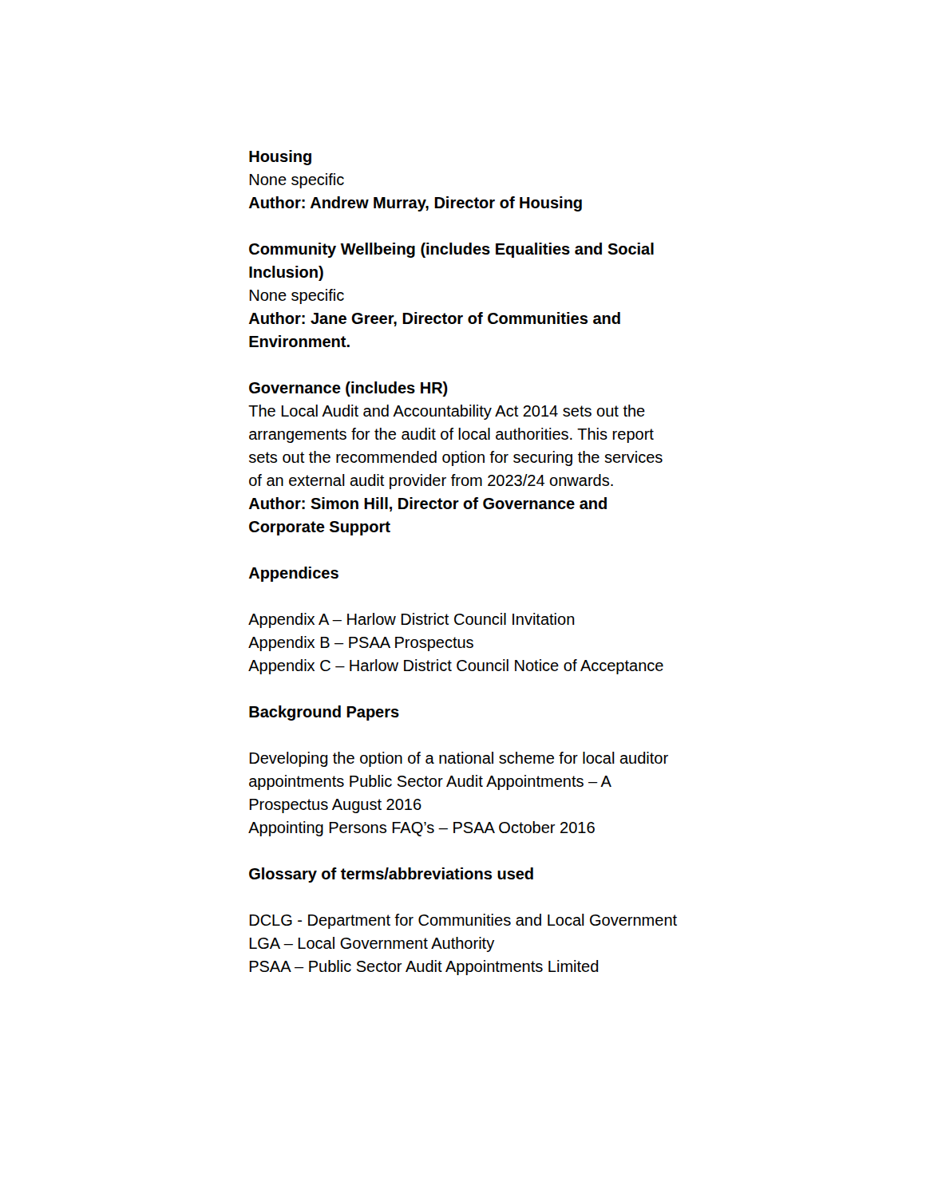Housing
None specific
Author: Andrew Murray, Director of Housing
Community Wellbeing (includes Equalities and Social Inclusion)
None specific
Author: Jane Greer, Director of Communities and Environment.
Governance (includes HR)
The Local Audit and Accountability Act 2014 sets out the arrangements for the audit of local authorities. This report sets out the recommended option for securing the services of an external audit provider from 2023/24 onwards.
Author: Simon Hill, Director of Governance and Corporate Support
Appendices
Appendix A – Harlow District Council Invitation
Appendix B – PSAA Prospectus
Appendix C – Harlow District Council Notice of Acceptance
Background Papers
Developing the option of a national scheme for local auditor appointments Public Sector Audit Appointments – A Prospectus August 2016
Appointing Persons FAQ’s – PSAA October 2016
Glossary of terms/abbreviations used
DCLG - Department for Communities and Local Government
LGA – Local Government Authority
PSAA – Public Sector Audit Appointments Limited